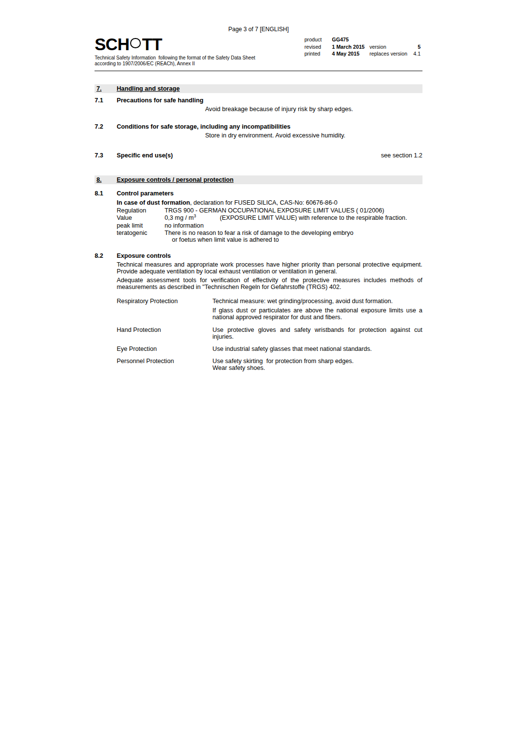Page 3 of 7 [ENGLISH]
SCHOTT
Technical Safety Information following the format of the Safety Data Sheet
according to 1907/2006/EC (REACh), Annex II
| product | GG475 | | |
| revised | 1 March 2015 | version | 5 |
| printed | 4 May 2015 | replaces version | 4.1 |
7. Handling and storage
7.1
Precautions for safe handling
Avoid breakage because of injury risk by sharp edges.
7.2
Conditions for safe storage, including any incompatibilities
Store in dry environment. Avoid excessive humidity.
7.3
Specific end use(s) see section 1.2
8. Exposure controls / personal protection
8.1
Control parameters
In case of dust formation, declaration for FUSED SILICA, CAS-No: 60676-86-0
Regulation
TRGS 900 - GERMAN OCCUPATIONAL EXPOSURE LIMIT VALUES ( 01/2006)
Value
0,3 mg / m3(EXPOSURE LIMIT VALUE) with reference to the respirable fraction.
peak limit
no information
teratogenic
There is no reason to fear a risk of damage to the developing embryo
or foetus when limit value is adhered to
8.2
Exposure controls
Technical measures and appropriate work processes have higher priority than personal protective equipment. Provide adequate ventilation by local exhaust ventilation or ventilation in general.
Adequate assessment tools for verification of effectivity of the protective measures includes methods of measurements as described in "Technischen Regeln for Gefahrstoffe (TRGS) 402.
Respiratory Protection
Technical measure: wet grinding/processing, avoid dust formation.
If glass dust or particulates are above the national exposure limits use a national approved respirator for dust and fibers.
Hand Protection
Use protective gloves and safety wristbands for protection against cut injuries.
Eye Protection
Use industrial safety glasses that meet national standards.
Personnel Protection
Use safety skirting for protection from sharp edges.
Wear safety shoes.